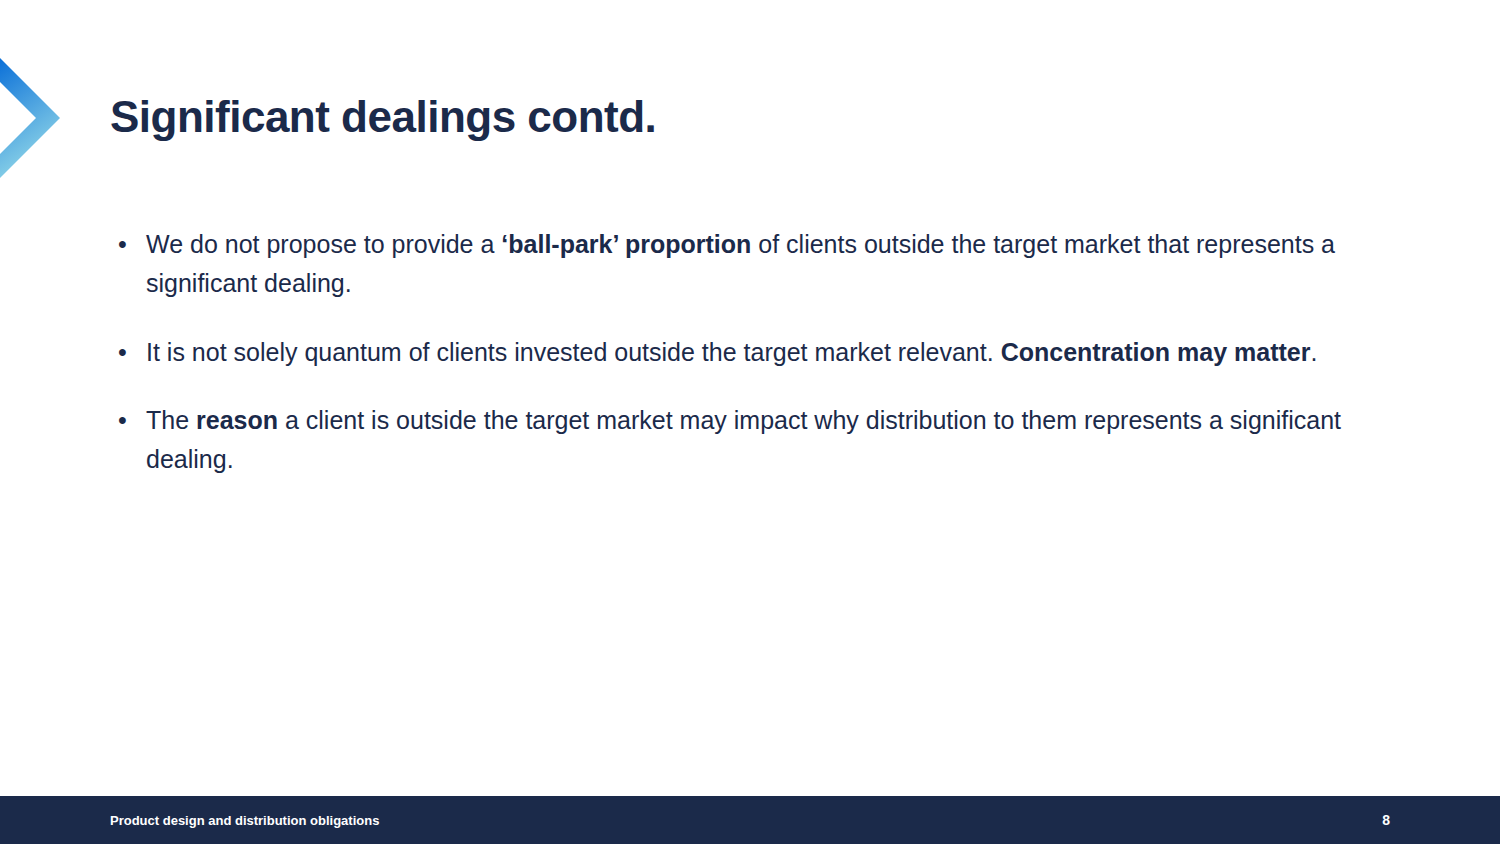Significant dealings contd.
We do not propose to provide a ‘ball-park’ proportion of clients outside the target market that represents a significant dealing.
It is not solely quantum of clients invested outside the target market relevant. Concentration may matter.
The reason a client is outside the target market may impact why distribution to them represents a significant dealing.
Product design and distribution obligations
8